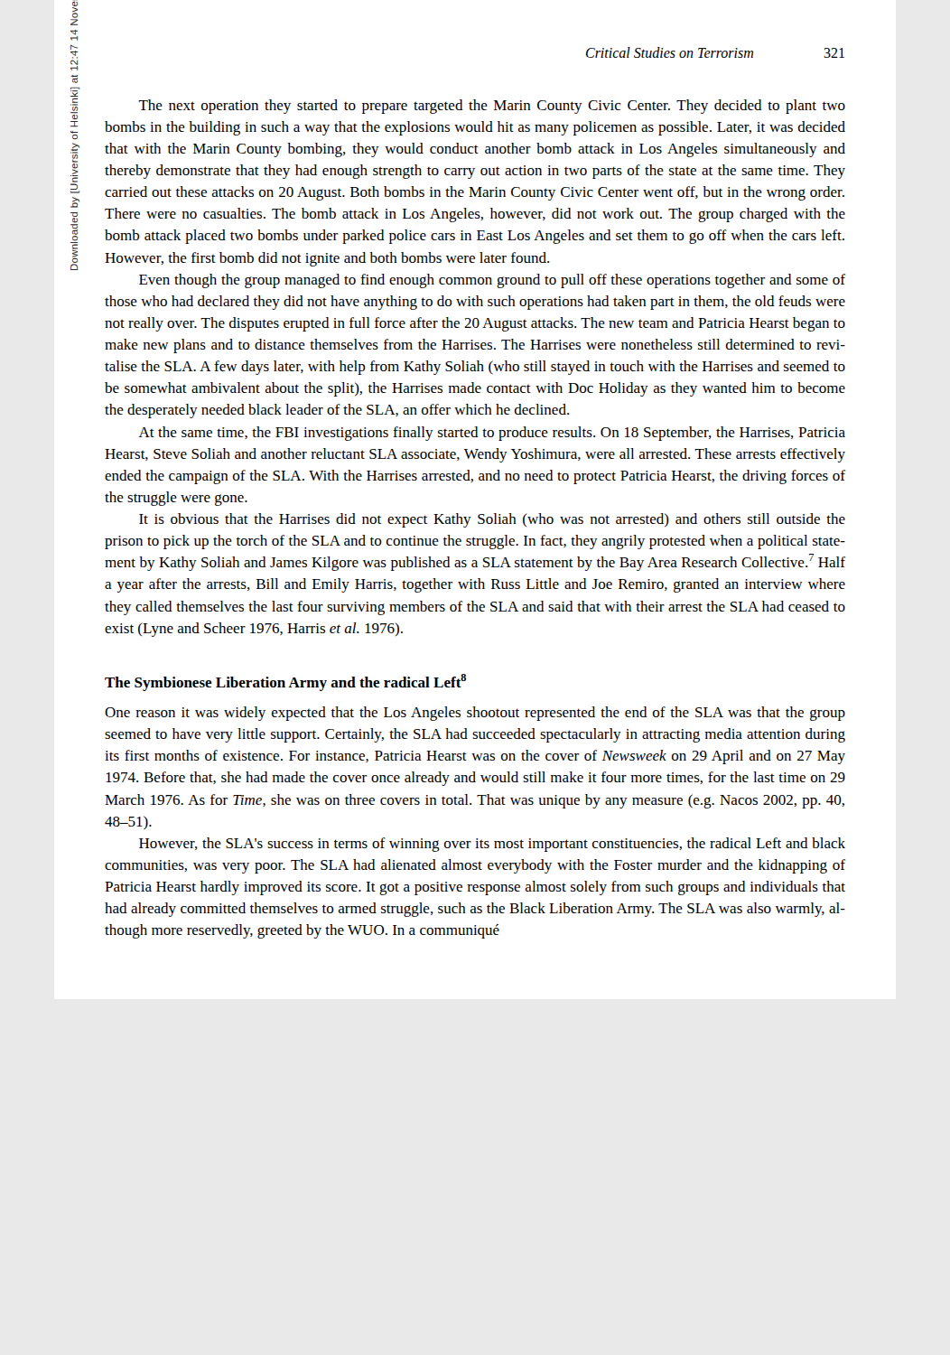Downloaded by [University of Helsinki] at 12:47 14 November 2013
Critical Studies on Terrorism 321
The next operation they started to prepare targeted the Marin County Civic Center. They decided to plant two bombs in the building in such a way that the explosions would hit as many policemen as possible. Later, it was decided that with the Marin County bombing, they would conduct another bomb attack in Los Angeles simultaneously and thereby demonstrate that they had enough strength to carry out action in two parts of the state at the same time. They carried out these attacks on 20 August. Both bombs in the Marin County Civic Center went off, but in the wrong order. There were no casualties. The bomb attack in Los Angeles, however, did not work out. The group charged with the bomb attack placed two bombs under parked police cars in East Los Angeles and set them to go off when the cars left. However, the first bomb did not ignite and both bombs were later found.
Even though the group managed to find enough common ground to pull off these operations together and some of those who had declared they did not have anything to do with such operations had taken part in them, the old feuds were not really over. The disputes erupted in full force after the 20 August attacks. The new team and Patricia Hearst began to make new plans and to distance themselves from the Harrises. The Harrises were nonetheless still determined to revitalise the SLA. A few days later, with help from Kathy Soliah (who still stayed in touch with the Harrises and seemed to be somewhat ambivalent about the split), the Harrises made contact with Doc Holiday as they wanted him to become the desperately needed black leader of the SLA, an offer which he declined.
At the same time, the FBI investigations finally started to produce results. On 18 September, the Harrises, Patricia Hearst, Steve Soliah and another reluctant SLA associate, Wendy Yoshimura, were all arrested. These arrests effectively ended the campaign of the SLA. With the Harrises arrested, and no need to protect Patricia Hearst, the driving forces of the struggle were gone.
It is obvious that the Harrises did not expect Kathy Soliah (who was not arrested) and others still outside the prison to pick up the torch of the SLA and to continue the struggle. In fact, they angrily protested when a political statement by Kathy Soliah and James Kilgore was published as a SLA statement by the Bay Area Research Collective.7 Half a year after the arrests, Bill and Emily Harris, together with Russ Little and Joe Remiro, granted an interview where they called themselves the last four surviving members of the SLA and said that with their arrest the SLA had ceased to exist (Lyne and Scheer 1976, Harris et al. 1976).
The Symbionese Liberation Army and the radical Left8
One reason it was widely expected that the Los Angeles shootout represented the end of the SLA was that the group seemed to have very little support. Certainly, the SLA had succeeded spectacularly in attracting media attention during its first months of existence. For instance, Patricia Hearst was on the cover of Newsweek on 29 April and on 27 May 1974. Before that, she had made the cover once already and would still make it four more times, for the last time on 29 March 1976. As for Time, she was on three covers in total. That was unique by any measure (e.g. Nacos 2002, pp. 40, 48–51).
However, the SLA's success in terms of winning over its most important constituencies, the radical Left and black communities, was very poor. The SLA had alienated almost everybody with the Foster murder and the kidnapping of Patricia Hearst hardly improved its score. It got a positive response almost solely from such groups and individuals that had already committed themselves to armed struggle, such as the Black Liberation Army. The SLA was also warmly, although more reservedly, greeted by the WUO. In a communiqué